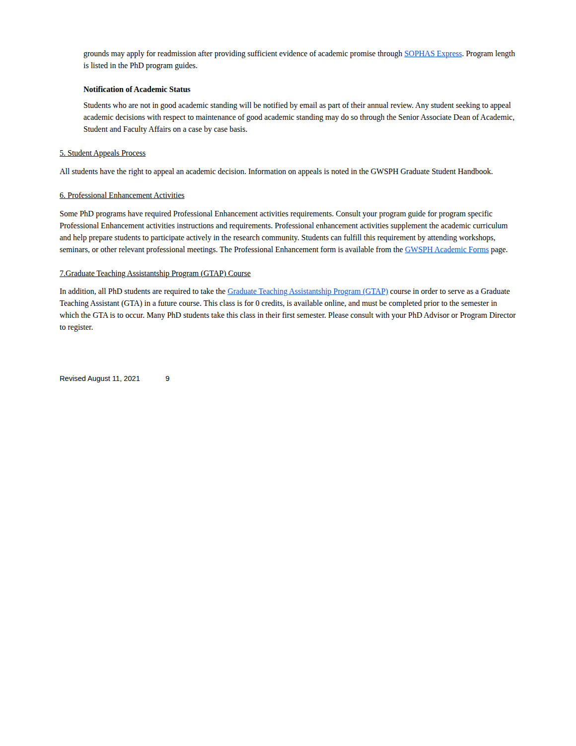grounds may apply for readmission after providing sufficient evidence of academic promise through SOPHAS Express. Program length is listed in the PhD program guides.
Notification of Academic Status
Students who are not in good academic standing will be notified by email as part of their annual review. Any student seeking to appeal academic decisions with respect to maintenance of good academic standing may do so through the Senior Associate Dean of Academic, Student and Faculty Affairs on a case by case basis.
5. Student Appeals Process
All students have the right to appeal an academic decision. Information on appeals is noted in the GWSPH Graduate Student Handbook.
6. Professional Enhancement Activities
Some PhD programs have required Professional Enhancement activities requirements. Consult your program guide for program specific Professional Enhancement activities instructions and requirements. Professional enhancement activities supplement the academic curriculum and help prepare students to participate actively in the research community. Students can fulfill this requirement by attending workshops, seminars, or other relevant professional meetings. The Professional Enhancement form is available from the GWSPH Academic Forms page.
7.Graduate Teaching Assistantship Program (GTAP) Course
In addition, all PhD students are required to take the Graduate Teaching Assistantship Program (GTAP) course in order to serve as a Graduate Teaching Assistant (GTA) in a future course. This class is for 0 credits, is available online, and must be completed prior to the semester in which the GTA is to occur. Many PhD students take this class in their first semester. Please consult with your PhD Advisor or Program Director to register.
Revised August 11, 2021 9